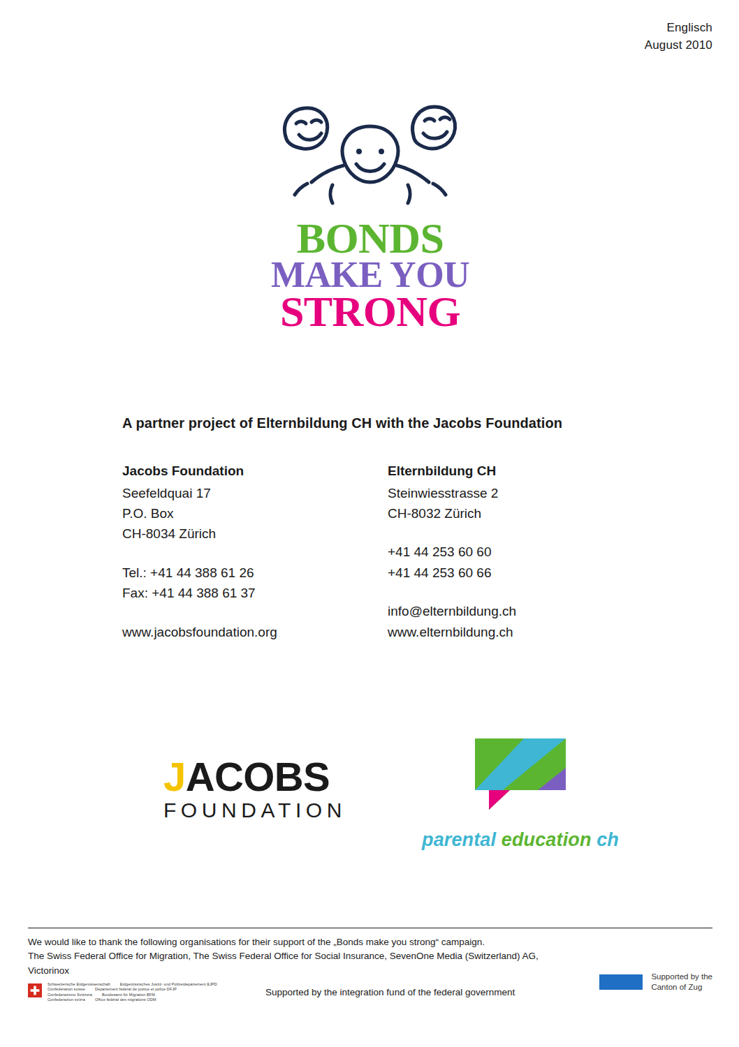Englisch
August 2010
Bonds Make You Strong
A partner project of Elternbildung CH with the Jacobs Foundation
Jacobs Foundation
Seefeldquai 17
P.O. Box
CH-8034 Zürich
Tel.: +41 44 388 61 26
Fax: +41 44 388 61 37
www.jacobsfoundation.org
Elternbildung CH
Steinwiesstrasse 2
CH-8032 Zürich
+41 44 253 60 60
+41 44 253 60 66
info@elternbildung.ch
www.elternbildung.ch
JACOBS FOUNDATION
parental education ch
We would like to thank the following organisations for their support of the „Bonds make you strong“ campaign.
The Swiss Federal Office for Migration, The Swiss Federal Office for Social Insurance, SevenOne Media (Switzerland) AG, Victorinox
Schweizerische Eidgenossenschaft Eidgenössisches Justiz- und Polizeidepartement EJPD
Confédération suisse Département fédéral de justice et police DFJP
Confederazione Svizzera Bundesamt für Migration BFM
Confederaziun svizra Office fédéral des migrations ODM
Supported by the integration fund of the federal government
Supported by the
Canton of Zug